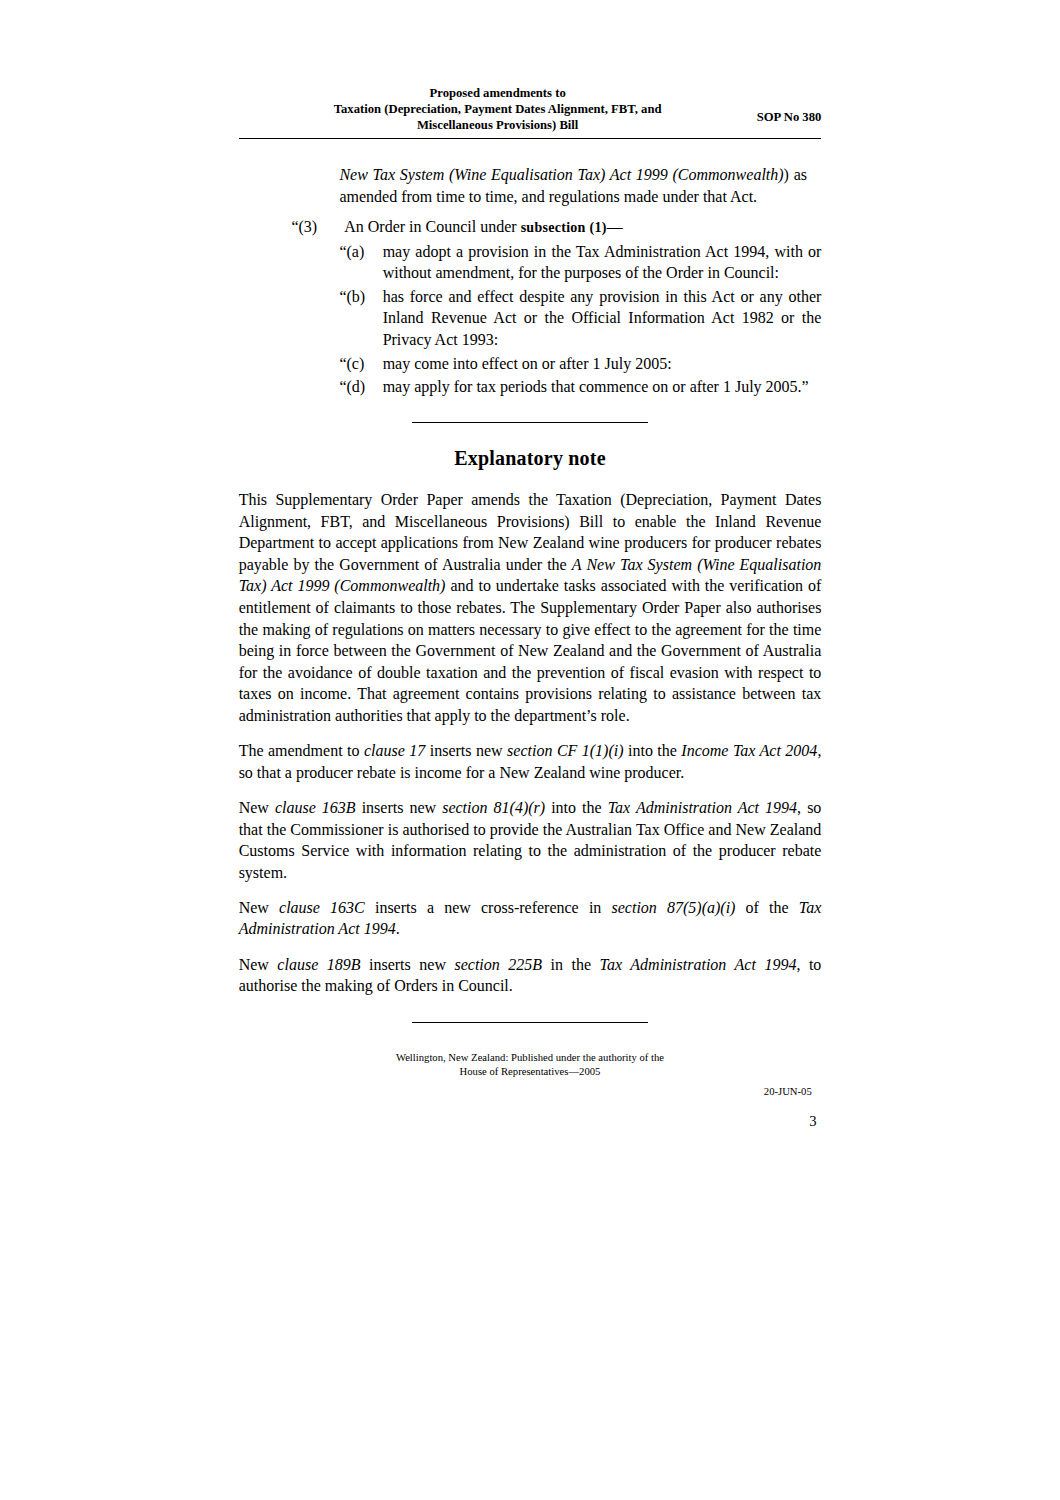SOP No 380 Proposed amendments to
Taxation (Depreciation, Payment Dates Alignment, FBT, and
Miscellaneous Provisions) Bill
New Tax System (Wine Equalisation Tax) Act 1999 (Commonwealth)) as amended from time to time, and regulations made under that Act.
“(3)
An Order in Council under subsection (1)—
“(a) may adopt a provision in the Tax Administration Act 1994, with or without amendment, for the purposes of the Order in Council:
“(b) has force and effect despite any provision in this Act or any other Inland Revenue Act or the Official Information Act 1982 or the Privacy Act 1993:
“(c) may come into effect on or after 1 July 2005:
“(d) may apply for tax periods that commence on or after 1 July 2005.”
Explanatory note
This Supplementary Order Paper amends the Taxation (Depreciation, Payment Dates Alignment, FBT, and Miscellaneous Provisions) Bill to enable the Inland Revenue Department to accept applications from New Zealand wine producers for producer rebates payable by the Government of Australia under the A New Tax System (Wine Equalisation Tax) Act 1999 (Commonwealth) and to undertake tasks associated with the verification of entitlement of claimants to those rebates. The Supplementary Order Paper also authorises the making of regulations on matters necessary to give effect to the agreement for the time being in force between the Government of New Zealand and the Government of Australia for the avoidance of double taxation and the prevention of fiscal evasion with respect to taxes on income. That agreement contains provisions relating to assistance between tax administration authorities that apply to the department’s role.
The amendment to clause 17 inserts new section CF 1(1)(i) into the Income Tax Act 2004, so that a producer rebate is income for a New Zealand wine producer.
New clause 163B inserts new section 81(4)(r) into the Tax Administration Act 1994, so that the Commissioner is authorised to provide the Australian Tax Office and New Zealand Customs Service with information relating to the administration of the producer rebate system.
New clause 163C inserts a new cross-reference in section 87(5)(a)(i) of the Tax Administration Act 1994.
New clause 189B inserts new section 225B in the Tax Administration Act 1994, to authorise the making of Orders in Council.
Wellington, New Zealand: Published under the authority of the
House of Representatives—2005
20-JUN-05
3